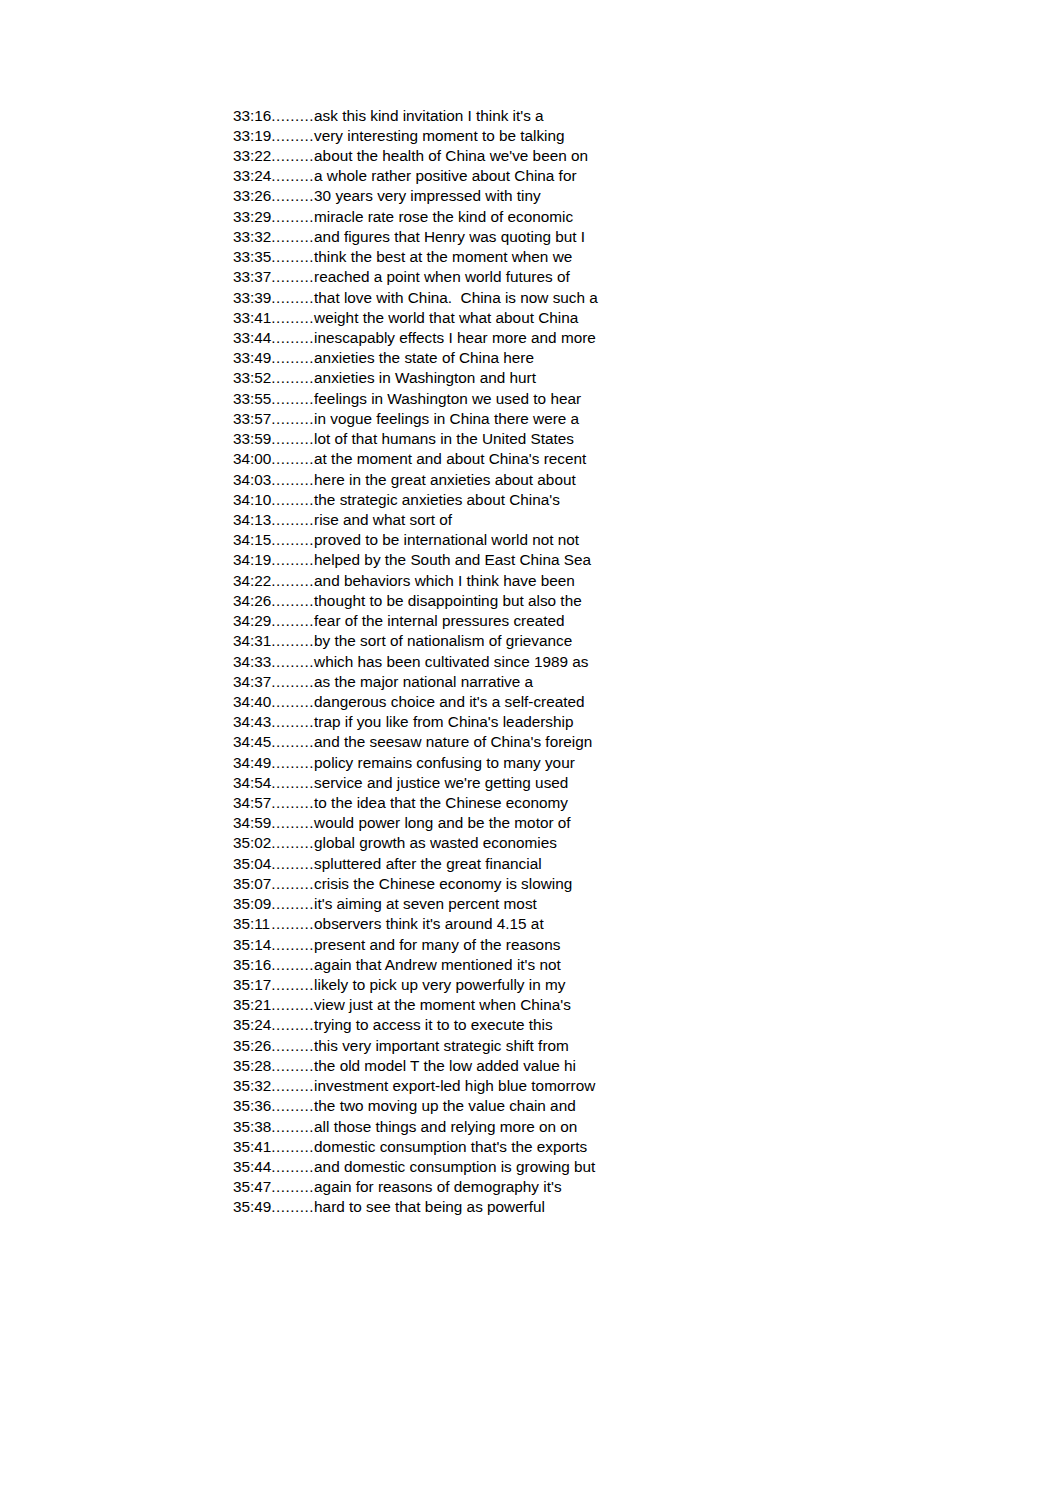| 33:16 | ......... | ask this kind invitation I think it's a |
| 33:19 | ......... | very interesting moment to be talking |
| 33:22 | ......... | about the health of China we've been on |
| 33:24 | ......... | a whole rather positive about China for |
| 33:26 | ......... | 30 years very impressed with tiny |
| 33:29 | ......... | miracle rate rose the kind of economic |
| 33:32 | ......... | and figures that Henry was quoting but I |
| 33:35 | ......... | think the best at the moment when we |
| 33:37 | ......... | reached a point when world futures of |
| 33:39 | ......... | that love with China. China is now such a |
| 33:41 | ......... | weight the world that what about China |
| 33:44 | ......... | inescapably effects I hear more and more |
| 33:49 | ......... | anxieties the state of China here |
| 33:52 | ......... | anxieties in Washington and hurt |
| 33:55 | ......... | feelings in Washington we used to hear |
| 33:57 | ......... | in vogue feelings in China there were a |
| 33:59 | ......... | lot of that humans in the United States |
| 34:00 | ......... | at the moment and about China's recent |
| 34:03 | ......... | here in the great anxieties about about |
| 34:10 | ......... | the strategic anxieties about China's |
| 34:13 | ......... | rise and what sort of |
| 34:15 | ......... | proved to be international world not not |
| 34:19 | ......... | helped by the South and East China Sea |
| 34:22 | ......... | and behaviors which I think have been |
| 34:26 | ......... | thought to be disappointing but also the |
| 34:29 | ......... | fear of the internal pressures created |
| 34:31 | ......... | by the sort of nationalism of grievance |
| 34:33 | ......... | which has been cultivated since 1989 as |
| 34:37 | ......... | as the major national narrative a |
| 34:40 | ......... | dangerous choice and it's a self-created |
| 34:43 | ......... | trap if you like from China's leadership |
| 34:45 | ......... | and the seesaw nature of China's foreign |
| 34:49 | ......... | policy remains confusing to many your |
| 34:54 | ......... | service and justice we're getting used |
| 34:57 | ......... | to the idea that the Chinese economy |
| 34:59 | ......... | would power long and be the motor of |
| 35:02 | ......... | global growth as wasted economies |
| 35:04 | ......... | spluttered after the great financial |
| 35:07 | ......... | crisis the Chinese economy is slowing |
| 35:09 | ......... | it's aiming at seven percent most |
| 35:11 | ......... | observers think it's around 4.15 at |
| 35:14 | ......... | present and for many of the reasons |
| 35:16 | ......... | again that Andrew mentioned it's not |
| 35:17 | ......... | likely to pick up very powerfully in my |
| 35:21 | ......... | view just at the moment when China's |
| 35:24 | ......... | trying to access it to to execute this |
| 35:26 | ......... | this very important strategic shift from |
| 35:28 | ......... | the old model T the low added value hi |
| 35:32 | ......... | investment export-led high blue tomorrow |
| 35:36 | ......... | the two moving up the value chain and |
| 35:38 | ......... | all those things and relying more on on |
| 35:41 | ......... | domestic consumption that's the exports |
| 35:44 | ......... | and domestic consumption is growing but |
| 35:47 | ......... | again for reasons of demography it's |
| 35:49 | ......... | hard to see that being as powerful |